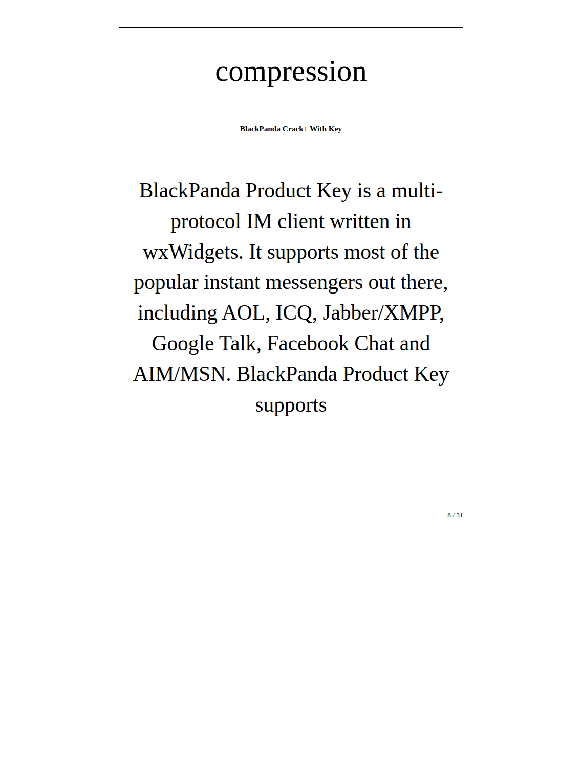compression
BlackPanda Crack+ With Key
BlackPanda Product Key is a multi-protocol IM client written in wxWidgets. It supports most of the popular instant messengers out there, including AOL, ICQ, Jabber/XMPP, Google Talk, Facebook Chat and AIM/MSN. BlackPanda Product Key supports
8 / 31